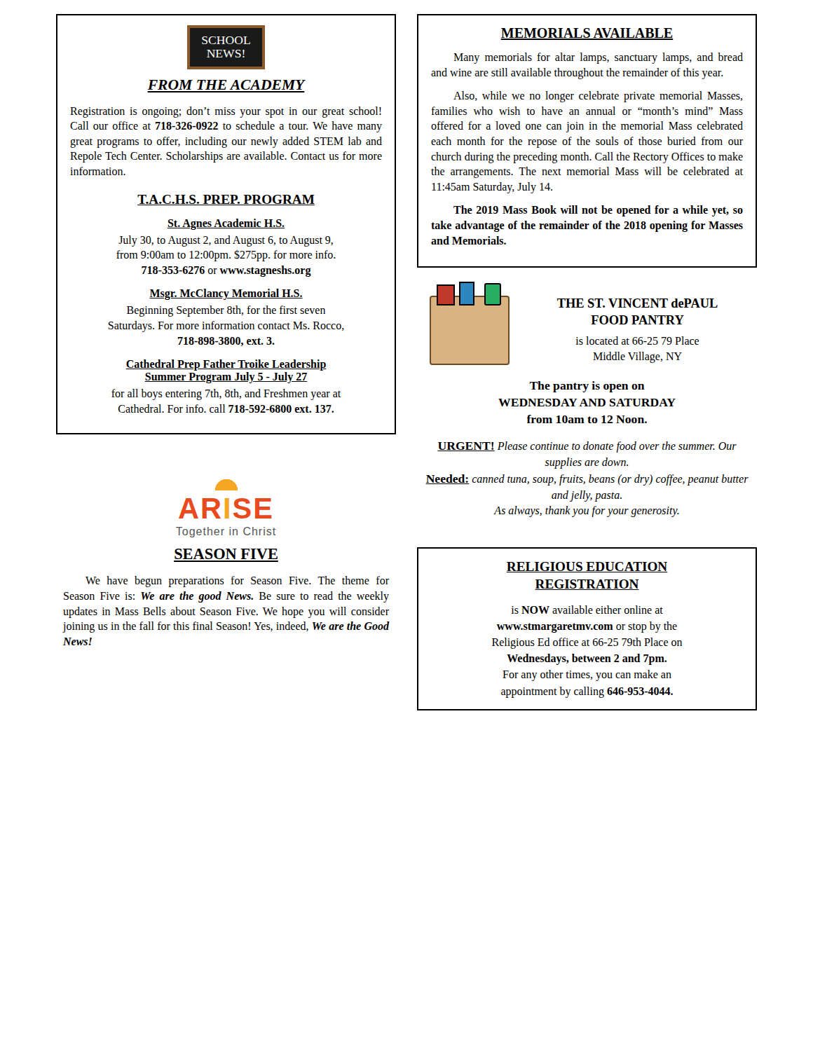SCHOOL
NEWS!
FROM THE ACADEMY
Registration is ongoing; don’t miss your spot in our great school! Call our office at 718-326-0922 to schedule a tour. We have many great programs to offer, including our newly added STEM lab and Repole Tech Center. Scholarships are available. Contact us for more information.
T.A.C.H.S. PREP. PROGRAM
St. Agnes Academic H.S.
July 30, to August 2, and August 6, to August 9,
from 9:00am to 12:00pm. $275pp. for more info.
718-353-6276 or www.stagneshs.org
Msgr. McClancy Memorial H.S.
Beginning September 8th, for the first seven
Saturdays. For more information contact Ms. Rocco,
718-898-3800, ext. 3.
Cathedral Prep Father Troike Leadership
Summer Program July 5 - July 27
for all boys entering 7th, 8th, and Freshmen year at
Cathedral. For info. call 718-592-6800 ext. 137.
ARISE
Together in Christ
SEASON FIVE
We have begun preparations for Season Five. The theme for Season Five is: We are the good News. Be sure to read the weekly updates in Mass Bells about Season Five. We hope you will consider joining us in the fall for this final Season! Yes, indeed, We are the Good News!
MEMORIALS AVAILABLE
Many memorials for altar lamps, sanctuary lamps, and bread and wine are still available throughout the remainder of this year.
Also, while we no longer celebrate private memorial Masses, families who wish to have an annual or “month’s mind” Mass offered for a loved one can join in the memorial Mass celebrated each month for the repose of the souls of those buried from our church during the preceding month. Call the Rectory Offices to make the arrangements. The next memorial Mass will be celebrated at 11:45am Saturday, July 14.
The 2019 Mass Book will not be opened for a while yet, so take advantage of the remainder of the 2018 opening for Masses and Memorials.
THE ST. VINCENT dePAUL
FOOD PANTRY
is located at 66-25 79 Place
Middle Village, NY
The pantry is open on
WEDNESDAY AND SATURDAY
from 10am to 12 Noon.
URGENT! Please continue to donate food over the summer. Our supplies are down.
Needed: canned tuna, soup, fruits, beans (or dry) coffee, peanut butter and jelly, pasta.
As always, thank you for your generosity.
RELIGIOUS EDUCATION
REGISTRATION
is NOW available either online at
www.stmargaretmv.com or stop by the
Religious Ed office at 66-25 79th Place on
Wednesdays, between 2 and 7pm.
For any other times, you can make an
appointment by calling 646-953-4044.